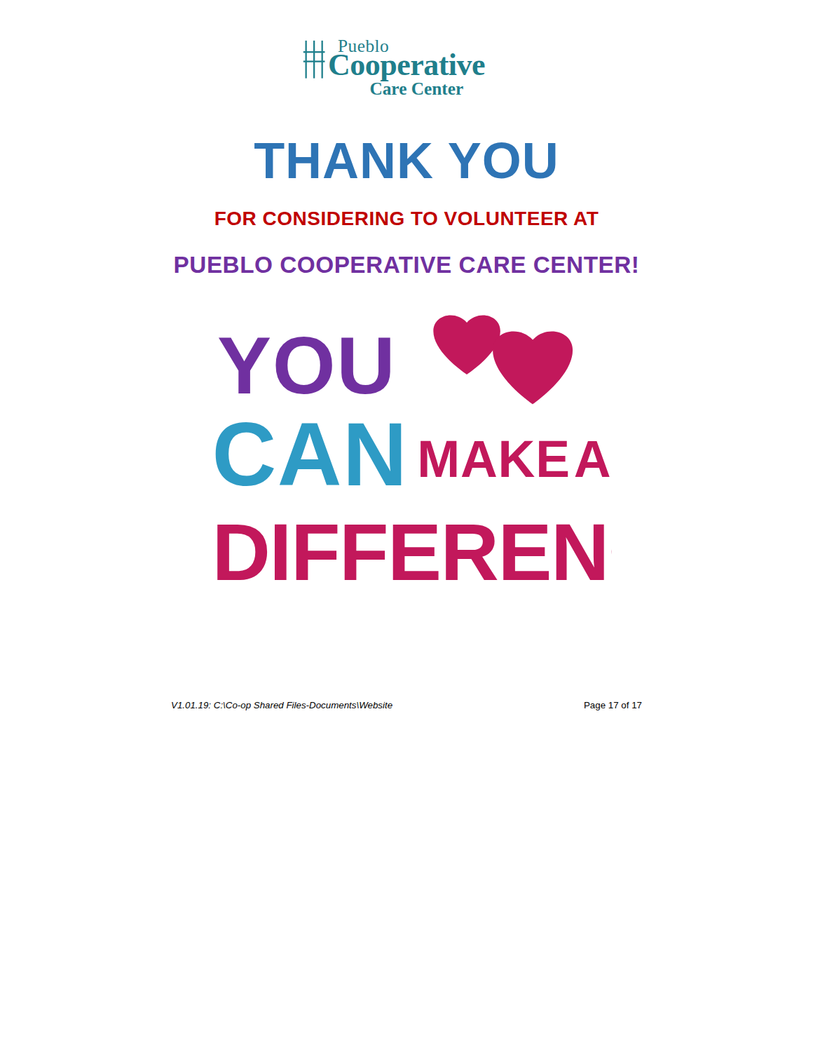Pueblo
Cooperative
Care Center
THANK YOU
FOR CONSIDERING TO VOLUNTEER AT
PUEBLO COOPERATIVE CARE CENTER!
YOU CAN MAKE A DIFFERENCE
V1.01.19: C:\Co-op Shared Files-Documents\Website Page 17 of 17